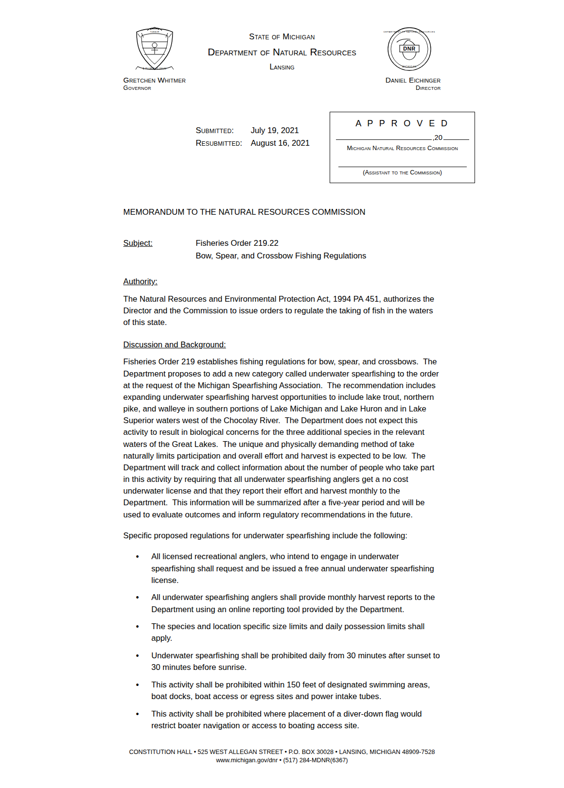E PLURIBUS UNUM TUEBOR
State of Michigan
Department of Natural Resources
Lansing
DNR DEPARTMENT OF NATURAL RESOURCES MICHIGAN
Gretchen Whitmer
Governor
Daniel Eichinger
Director
| Submitted: | July 19, 2021 |
| Resubmitted: | August 16, 2021 |
A P P R O V E D
,20
Michigan Natural Resources Commission
(Assistant to the Commission)
MEMORANDUM TO THE NATURAL RESOURCES COMMISSION
Subject:
Fisheries Order 219.22
Bow, Spear, and Crossbow Fishing Regulations
Authority:
The Natural Resources and Environmental Protection Act, 1994 PA 451, authorizes the Director and the Commission to issue orders to regulate the taking of fish in the waters of this state.
Discussion and Background:
Fisheries Order 219 establishes fishing regulations for bow, spear, and crossbows. The Department proposes to add a new category called underwater spearfishing to the order at the request of the Michigan Spearfishing Association. The recommendation includes expanding underwater spearfishing harvest opportunities to include lake trout, northern pike, and walleye in southern portions of Lake Michigan and Lake Huron and in Lake Superior waters west of the Chocolay River. The Department does not expect this activity to result in biological concerns for the three additional species in the relevant waters of the Great Lakes. The unique and physically demanding method of take naturally limits participation and overall effort and harvest is expected to be low. The Department will track and collect information about the number of people who take part in this activity by requiring that all underwater spearfishing anglers get a no cost underwater license and that they report their effort and harvest monthly to the Department. This information will be summarized after a five-year period and will be used to evaluate outcomes and inform regulatory recommendations in the future.
Specific proposed regulations for underwater spearfishing include the following:
All licensed recreational anglers, who intend to engage in underwater spearfishing shall request and be issued a free annual underwater spearfishing license.
All underwater spearfishing anglers shall provide monthly harvest reports to the Department using an online reporting tool provided by the Department.
The species and location specific size limits and daily possession limits shall apply.
Underwater spearfishing shall be prohibited daily from 30 minutes after sunset to 30 minutes before sunrise.
This activity shall be prohibited within 150 feet of designated swimming areas, boat docks, boat access or egress sites and power intake tubes.
This activity shall be prohibited where placement of a diver-down flag would restrict boater navigation or access to boating access site.
CONSTITUTION HALL • 525 WEST ALLEGAN STREET • P.O. BOX 30028 • LANSING, MICHIGAN 48909-7528
www.michigan.gov/dnr • (517) 284-MDNR(6367)